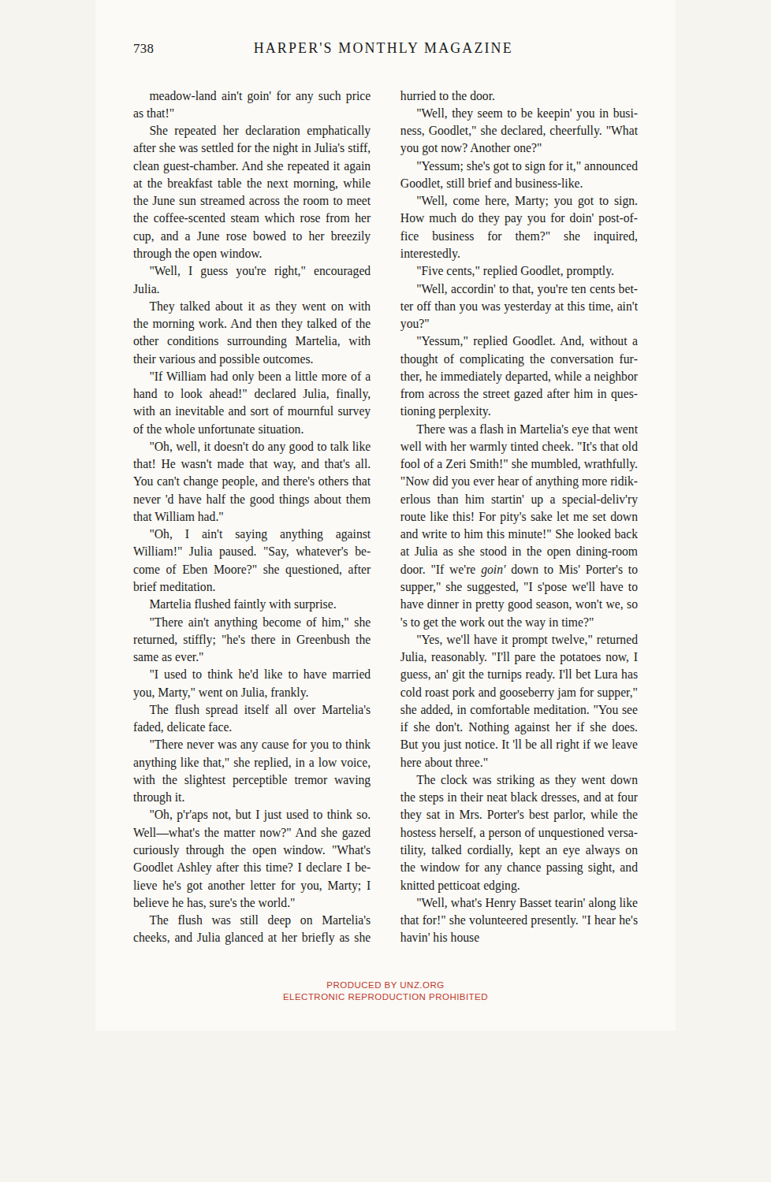738 HARPER'S MONTHLY MAGAZINE
meadow-land ain't goin' for any such price as that!"
She repeated her declaration emphatically after she was settled for the night in Julia's stiff, clean guest-chamber. And she repeated it again at the breakfast table the next morning, while the June sun streamed across the room to meet the coffee-scented steam which rose from her cup, and a June rose bowed to her breezily through the open window.
"Well, I guess you're right," encouraged Julia.
They talked about it as they went on with the morning work. And then they talked of the other conditions surrounding Martelia, with their various and possible outcomes.
"If William had only been a little more of a hand to look ahead!" declared Julia, finally, with an inevitable and sort of mournful survey of the whole unfortunate situation.
"Oh, well, it doesn't do any good to talk like that! He wasn't made that way, and that's all. You can't change people, and there's others that never 'd have half the good things about them that William had."
"Oh, I ain't saying anything against William!" Julia paused. "Say, whatever's become of Eben Moore?" she questioned, after brief meditation.
Martelia flushed faintly with surprise.
"There ain't anything become of him," she returned, stiffly; "he's there in Greenbush the same as ever."
"I used to think he'd like to have married you, Marty," went on Julia, frankly.
The flush spread itself all over Martelia's faded, delicate face.
"There never was any cause for you to think anything like that," she replied, in a low voice, with the slightest perceptible tremor waving through it.
"Oh, p'r'aps not, but I just used to think so. Well—what's the matter now?" And she gazed curiously through the open window. "What's Goodlet Ashley after this time? I declare I believe he's got another letter for you, Marty; I believe he has, sure's the world."
The flush was still deep on Martelia's cheeks, and Julia glanced at her briefly as she hurried to the door.
"Well, they seem to be keepin' you in business, Goodlet," she declared, cheerfully. "What you got now? Another one?"
"Yessum; she's got to sign for it," announced Goodlet, still brief and business-like.
"Well, come here, Marty; you got to sign. How much do they pay you for doin' post-office business for them?" she inquired, interestedly.
"Five cents," replied Goodlet, promptly.
"Well, accordin' to that, you're ten cents better off than you was yesterday at this time, ain't you?"
"Yessum," replied Goodlet. And, without a thought of complicating the conversation further, he immediately departed, while a neighbor from across the street gazed after him in questioning perplexity.
There was a flash in Martelia's eye that went well with her warmly tinted cheek. "It's that old fool of a Zeri Smith!" she mumbled, wrathfully. "Now did you ever hear of anything more ridikerlous than him startin' up a special-deliv'ry route like this! For pity's sake let me set down and write to him this minute!" She looked back at Julia as she stood in the open dining-room door. "If we're goin' down to Mis' Porter's to supper," she suggested, "I s'pose we'll have to have dinner in pretty good season, won't we, so 's to get the work out the way in time?"
"Yes, we'll have it prompt twelve," returned Julia, reasonably. "I'll pare the potatoes now, I guess, an' git the turnips ready. I'll bet Lura has cold roast pork and gooseberry jam for supper," she added, in comfortable meditation. "You see if she don't. Nothing against her if she does. But you just notice. It 'll be all right if we leave here about three."
The clock was striking as they went down the steps in their neat black dresses, and at four they sat in Mrs. Porter's best parlor, while the hostess herself, a person of unquestioned versatility, talked cordially, kept an eye always on the window for any chance passing sight, and knitted petticoat edging.
"Well, what's Henry Basset tearin' along like that for!" she volunteered presently. "I hear he's havin' his house
PRODUCED BY UNZ.ORG
ELECTRONIC REPRODUCTION PROHIBITED